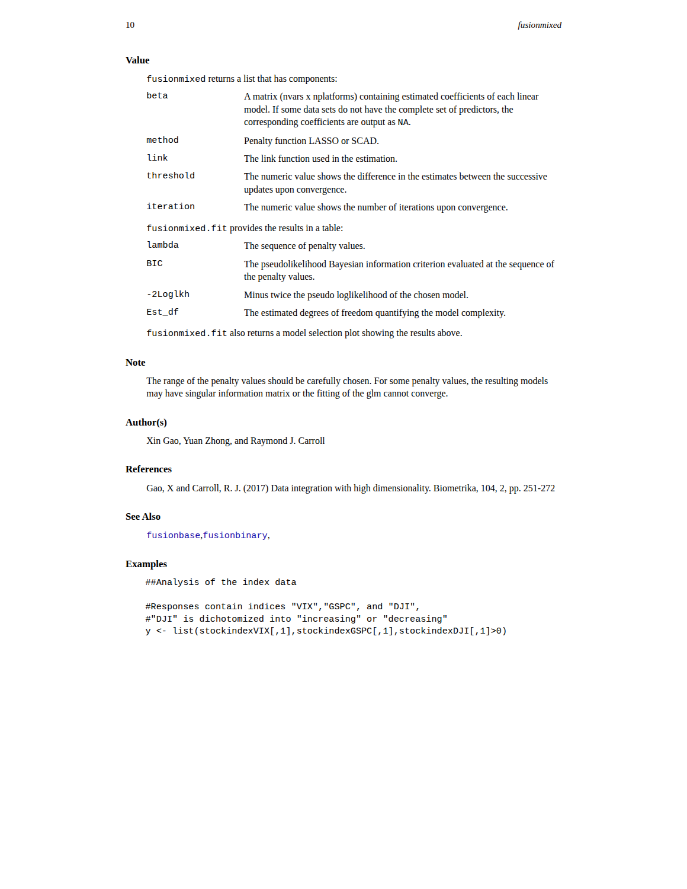10 fusionmixed
Value
fusionmixed returns a list that has components:
beta
A matrix (nvars x nplatforms) containing estimated coefficients of each linear model. If some data sets do not have the complete set of predictors, the corresponding coefficients are output as NA.
method
Penalty function LASSO or SCAD.
link
The link function used in the estimation.
threshold
The numeric value shows the difference in the estimates between the successive updates upon convergence.
iteration
The numeric value shows the number of iterations upon convergence.
fusionmixed.fit provides the results in a table:
lambda
The sequence of penalty values.
BIC
The pseudolikelihood Bayesian information criterion evaluated at the sequence of the penalty values.
-2Loglkh
Minus twice the pseudo loglikelihood of the chosen model.
Est_df
The estimated degrees of freedom quantifying the model complexity.
fusionmixed.fit also returns a model selection plot showing the results above.
Note
The range of the penalty values should be carefully chosen. For some penalty values, the resulting models may have singular information matrix or the fitting of the glm cannot converge.
Author(s)
Xin Gao, Yuan Zhong, and Raymond J. Carroll
References
Gao, X and Carroll, R. J. (2017) Data integration with high dimensionality. Biometrika, 104, 2, pp. 251-272
See Also
fusionbase,fusionbinary,
Examples
##Analysis of the index data

#Responses contain indices "VIX","GSPC", and "DJI",
#"DJI" is dichotomized into "increasing" or "decreasing"
y <- list(stockindexVIX[,1],stockindexGSPC[,1],stockindexDJI[,1]>0)